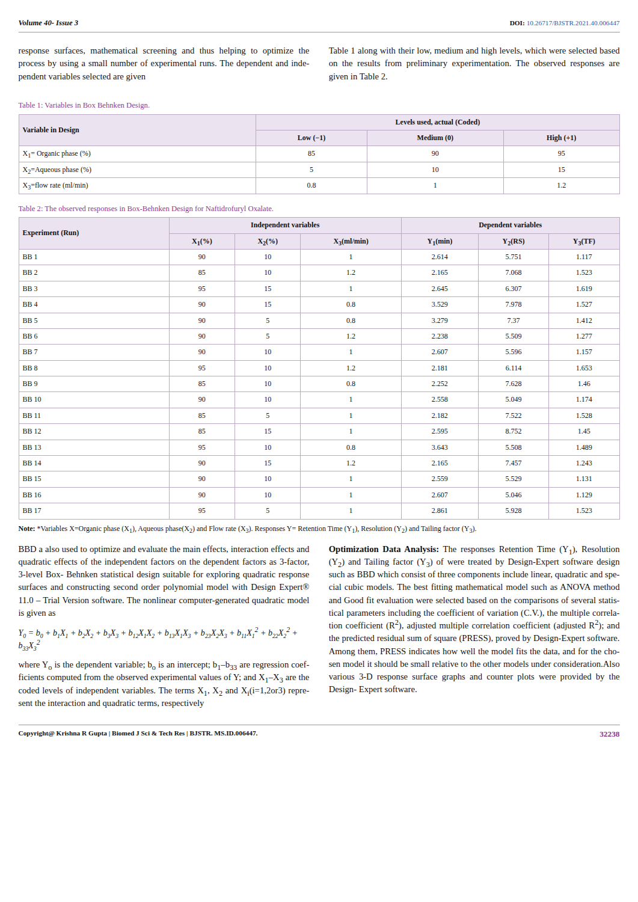Volume 40- Issue 3
DOI: 10.26717/BJSTR.2021.40.006447
response surfaces, mathematical screening and thus helping to optimize the process by using a small number of experimental runs. The dependent and independent variables selected are given
Table 1 along with their low, medium and high levels, which were selected based on the results from preliminary experimentation. The observed responses are given in Table 2.
Table 1: Variables in Box Behnken Design.
| Variable in Design | Levels used, actual (Coded) |
| --- | --- |
| Low (−1) | Medium (0) | High (+1) |
| X 1 = Organic phase (%) | 85 | 90 | 95 |
| X 2 =Aqueous phase (%) | 5 | 10 | 15 |
| X 3 =flow rate (ml/min) | 0.8 | 1 | 1.2 |
Table 2: The observed responses in Box-Behnken Design for Naftidrofuryl Oxalate.
| Experiment (Run) | Independent variables | Dependent variables |
| --- | --- | --- |
| X 1 (%) | X 2 (%) | X 3 (ml/min) | Y 1 (min) | Y 2 (RS) | Y 3 (TF) |
| BB 1 | 90 | 10 | 1 | 2.614 | 5.751 | 1.117 |
| BB 2 | 85 | 10 | 1.2 | 2.165 | 7.068 | 1.523 |
| BB 3 | 95 | 15 | 1 | 2.645 | 6.307 | 1.619 |
| BB 4 | 90 | 15 | 0.8 | 3.529 | 7.978 | 1.527 |
| BB 5 | 90 | 5 | 0.8 | 3.279 | 7.37 | 1.412 |
| BB 6 | 90 | 5 | 1.2 | 2.238 | 5.509 | 1.277 |
| BB 7 | 90 | 10 | 1 | 2.607 | 5.596 | 1.157 |
| BB 8 | 95 | 10 | 1.2 | 2.181 | 6.114 | 1.653 |
| BB 9 | 85 | 10 | 0.8 | 2.252 | 7.628 | 1.46 |
| BB 10 | 90 | 10 | 1 | 2.558 | 5.049 | 1.174 |
| BB 11 | 85 | 5 | 1 | 2.182 | 7.522 | 1.528 |
| BB 12 | 85 | 15 | 1 | 2.595 | 8.752 | 1.45 |
| BB 13 | 95 | 10 | 0.8 | 3.643 | 5.508 | 1.489 |
| BB 14 | 90 | 15 | 1.2 | 2.165 | 7.457 | 1.243 |
| BB 15 | 90 | 10 | 1 | 2.559 | 5.529 | 1.131 |
| BB 16 | 90 | 10 | 1 | 2.607 | 5.046 | 1.129 |
| BB 17 | 95 | 5 | 1 | 2.861 | 5.928 | 1.523 |
Note: *Variables X=Organic phase (X1), Aqueous phase(X2) and Flow rate (X3). Responses Y= Retention Time (Y1), Resolution (Y2) and Tailing factor (Y3).
BBD a also used to optimize and evaluate the main effects, interaction effects and quadratic effects of the independent factors on the dependent factors as 3-factor, 3-level Box- Behnken statistical design suitable for exploring quadratic response surfaces and constructing second order polynomial model with Design Expert® 11.0 – Trial Version software. The nonlinear computer-generated quadratic model is given as
Y0 = b0 + b1X1 + b2X2 + b3X3 + b12X1X2 + b13X1X3 + b23X2X3 + b11X12 + b22X22 + b33X32
where Yo is the dependent variable; bo is an intercept; b1–b33 are regression coefficients computed from the observed experimental values of Y; and X1–X3 are the coded levels of independent variables. The terms X1, X2 and Xi(i=1,2or3) represent the interaction and quadratic terms, respectively
Optimization Data Analysis: The responses Retention Time (Y1), Resolution (Y2) and Tailing factor (Y3) of were treated by Design-Expert software design such as BBD which consist of three components include linear, quadratic and special cubic models. The best fitting mathematical model such as ANOVA method and Good fit evaluation were selected based on the comparisons of several statistical parameters including the coefficient of variation (C.V.), the multiple correlation coefficient (R2), adjusted multiple correlation coefficient (adjusted R2); and the predicted residual sum of square (PRESS), proved by Design-Expert software. Among them, PRESS indicates how well the model fits the data, and for the chosen model it should be small relative to the other models under consideration.Also various 3-D response surface graphs and counter plots were provided by the Design- Expert software.
Copyright@ Krishna R Gupta | Biomed J Sci & Tech Res | BJSTR. MS.ID.006447.
32238